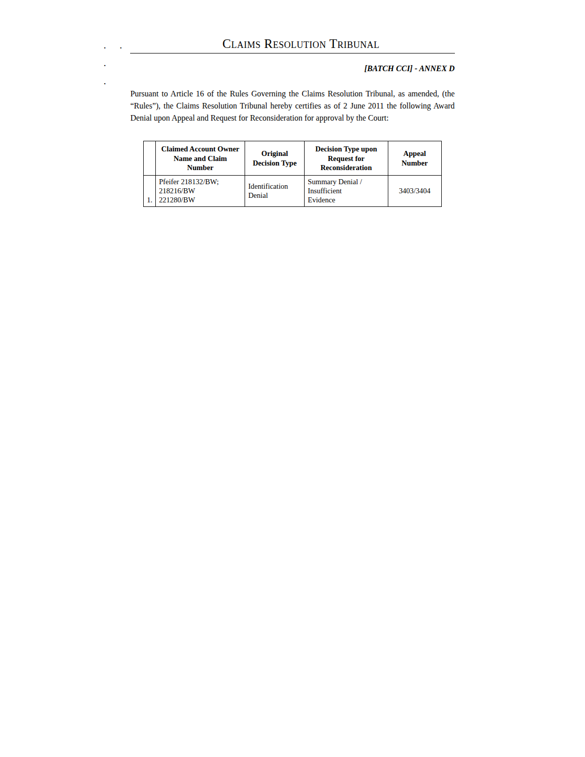..
. .
Claims Resolution Tribunal
[BATCH CCI] - ANNEX D
Pursuant to Article 16 of the Rules Governing the Claims Resolution Tribunal, as amended, (the “Rules”), the Claims Resolution Tribunal hereby certifies as of 2 June 2011 the following Award Denial upon Appeal and Request for Reconsideration for approval by the Court:
| | Claimed Account Owner Name and Claim Number | Original Decision Type | Decision Type upon Request for Reconsideration | Appeal Number |
| --- | --- | --- | --- | --- |
| 1. | Pfeifer 218132/BW; 218216/BW 221280/BW | Identification Denial | Summary Denial / Insufficient Evidence | 3403/3404 |